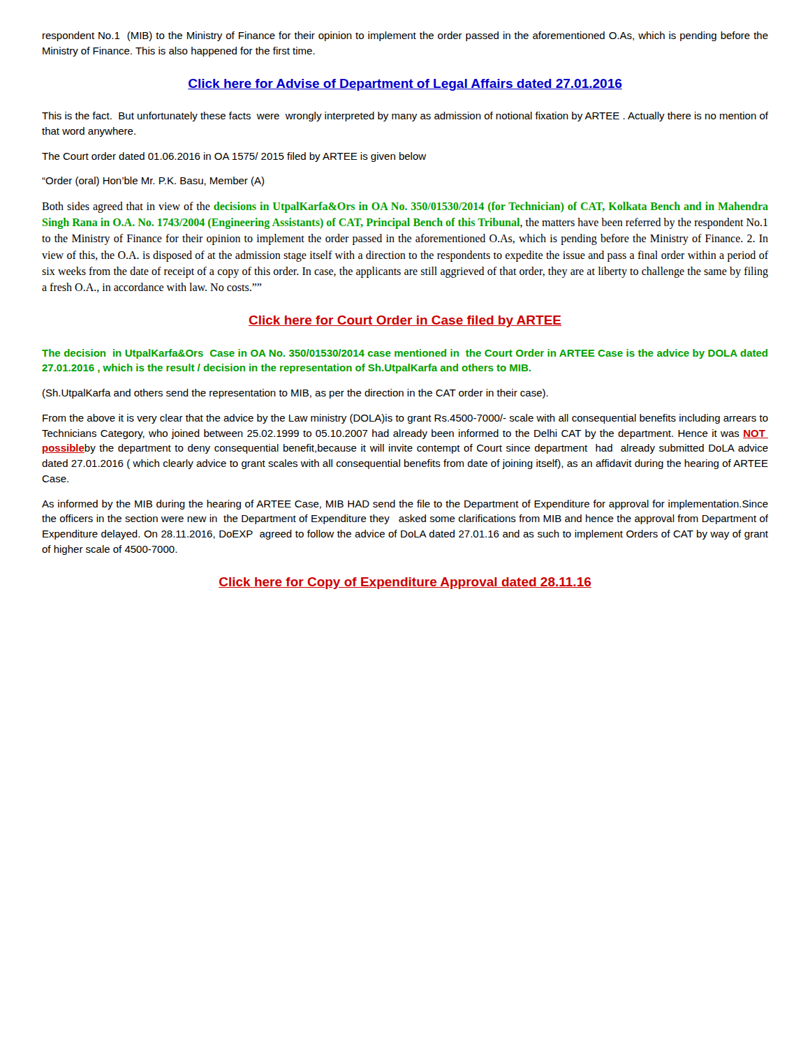respondent No.1 (MIB) to the Ministry of Finance for their opinion to implement the order passed in the aforementioned O.As, which is pending before the Ministry of Finance. This is also happened for the first time.
Click here for Advise of Department of Legal Affairs dated 27.01.2016
This is the fact. But unfortunately these facts were wrongly interpreted by many as admission of notional fixation by ARTEE . Actually there is no mention of that word anywhere.
The Court order dated 01.06.2016 in OA 1575/ 2015 filed by ARTEE is given below
“Order (oral) Hon’ble Mr. P.K. Basu, Member (A)
Both sides agreed that in view of the decisions in UtpalKarfa&Ors in OA No. 350/01530/2014 (for Technician) of CAT, Kolkata Bench and in Mahendra Singh Rana in O.A. No. 1743/2004 (Engineering Assistants) of CAT, Principal Bench of this Tribunal, the matters have been referred by the respondent No.1 to the Ministry of Finance for their opinion to implement the order passed in the aforementioned O.As, which is pending before the Ministry of Finance. 2. In view of this, the O.A. is disposed of at the admission stage itself with a direction to the respondents to expedite the issue and pass a final order within a period of six weeks from the date of receipt of a copy of this order. In case, the applicants are still aggrieved of that order, they are at liberty to challenge the same by filing a fresh O.A., in accordance with law. No costs.””
Click here for Court Order in Case filed by ARTEE
The decision in UtpalKarfa&Ors Case in OA No. 350/01530/2014 case mentioned in the Court Order in ARTEE Case is the advice by DOLA dated 27.01.2016 , which is the result / decision in the representation of Sh.UtpalKarfa and others to MIB.
(Sh.UtpalKarfa and others send the representation to MIB, as per the direction in the CAT order in their case).
From the above it is very clear that the advice by the Law ministry (DOLA)is to grant Rs.4500-7000/- scale with all consequential benefits including arrears to Technicians Category, who joined between 25.02.1999 to 05.10.2007 had already been informed to the Delhi CAT by the department. Hence it was NOT possibleby the department to deny consequential benefit,because it will invite contempt of Court since department had already submitted DoLA advice dated 27.01.2016 ( which clearly advice to grant scales with all consequential benefits from date of joining itself), as an affidavit during the hearing of ARTEE Case.
As informed by the MIB during the hearing of ARTEE Case, MIB HAD send the file to the Department of Expenditure for approval for implementation.Since the officers in the section were new in the Department of Expenditure they asked some clarifications from MIB and hence the approval from Department of Expenditure delayed. On 28.11.2016, DoEXP agreed to follow the advice of DoLA dated 27.01.16 and as such to implement Orders of CAT by way of grant of higher scale of 4500-7000.
Click here for Copy of Expenditure Approval dated 28.11.16